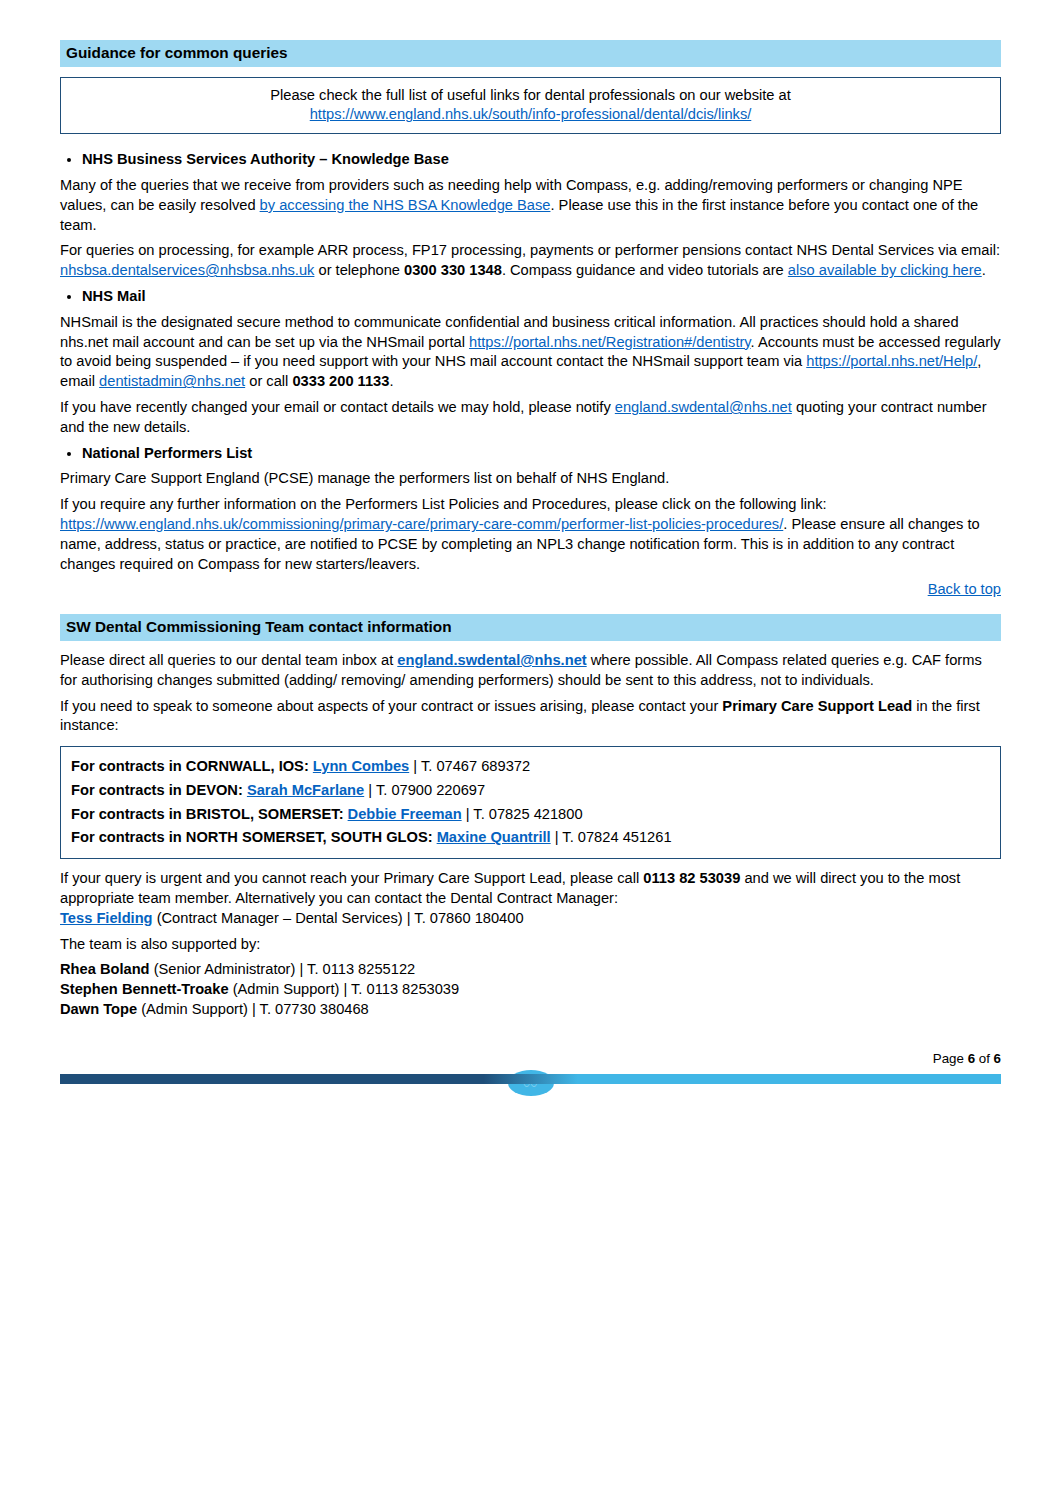Guidance for common queries
Please check the full list of useful links for dental professionals on our website at
https://www.england.nhs.uk/south/info-professional/dental/dcis/links/
NHS Business Services Authority – Knowledge Base
Many of the queries that we receive from providers such as needing help with Compass, e.g. adding/removing performers or changing NPE values, can be easily resolved by accessing the NHS BSA Knowledge Base. Please use this in the first instance before you contact one of the team.
For queries on processing, for example ARR process, FP17 processing, payments or performer pensions contact NHS Dental Services via email: nhsbsa.dentalservices@nhsbsa.nhs.uk or telephone 0300 330 1348. Compass guidance and video tutorials are also available by clicking here.
NHS Mail
NHSmail is the designated secure method to communicate confidential and business critical information. All practices should hold a shared nhs.net mail account and can be set up via the NHSmail portal https://portal.nhs.net/Registration#/dentistry. Accounts must be accessed regularly to avoid being suspended – if you need support with your NHS mail account contact the NHSmail support team via https://portal.nhs.net/Help/, email dentistadmin@nhs.net or call 0333 200 1133.
If you have recently changed your email or contact details we may hold, please notify england.swdental@nhs.net quoting your contract number and the new details.
National Performers List
Primary Care Support England (PCSE) manage the performers list on behalf of NHS England.
If you require any further information on the Performers List Policies and Procedures, please click on the following link: https://www.england.nhs.uk/commissioning/primary-care/primary-care-comm/performer-list-policies-procedures/. Please ensure all changes to name, address, status or practice, are notified to PCSE by completing an NPL3 change notification form. This is in addition to any contract changes required on Compass for new starters/leavers.
Back to top
SW Dental Commissioning Team contact information
Please direct all queries to our dental team inbox at england.swdental@nhs.net where possible. All Compass related queries e.g. CAF forms for authorising changes submitted (adding/ removing/ amending performers) should be sent to this address, not to individuals.
If you need to speak to someone about aspects of your contract or issues arising, please contact your Primary Care Support Lead in the first instance:
For contracts in CORNWALL, IOS: Lynn Combes | T. 07467 689372
For contracts in DEVON: Sarah McFarlane | T. 07900 220697
For contracts in BRISTOL, SOMERSET: Debbie Freeman | T. 07825 421800
For contracts in NORTH SOMERSET, SOUTH GLOS: Maxine Quantrill | T. 07824 451261
If your query is urgent and you cannot reach your Primary Care Support Lead, please call 0113 82 53039 and we will direct you to the most appropriate team member. Alternatively you can contact the Dental Contract Manager:
Tess Fielding (Contract Manager – Dental Services) | T. 07860 180400
The team is also supported by:
Rhea Boland (Senior Administrator) | T. 0113 8255122
Stephen Bennett-Troake (Admin Support) | T. 0113 8253039
Dawn Tope (Admin Support) | T. 07730 380468
Page 6 of 6
◌◌